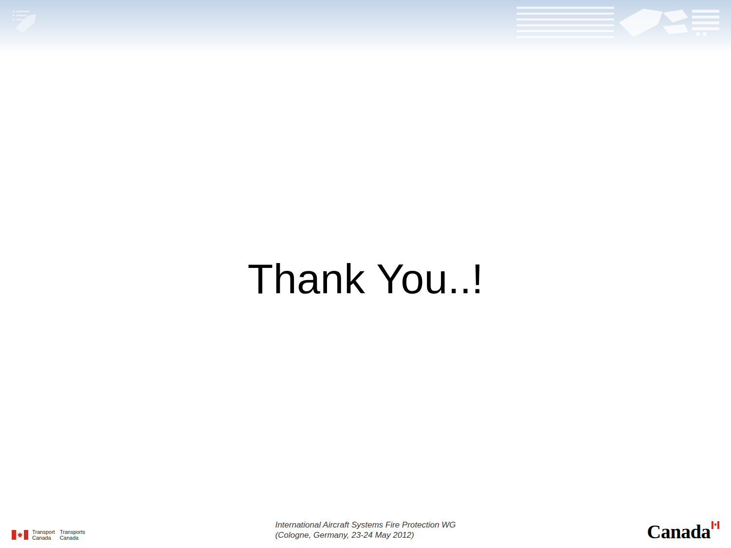Thank You..!
Transport
Canada Transports
Canada
International Aircraft Systems Fire Protection WG
(Cologne, Germany, 23-24 May 2012)
Canada